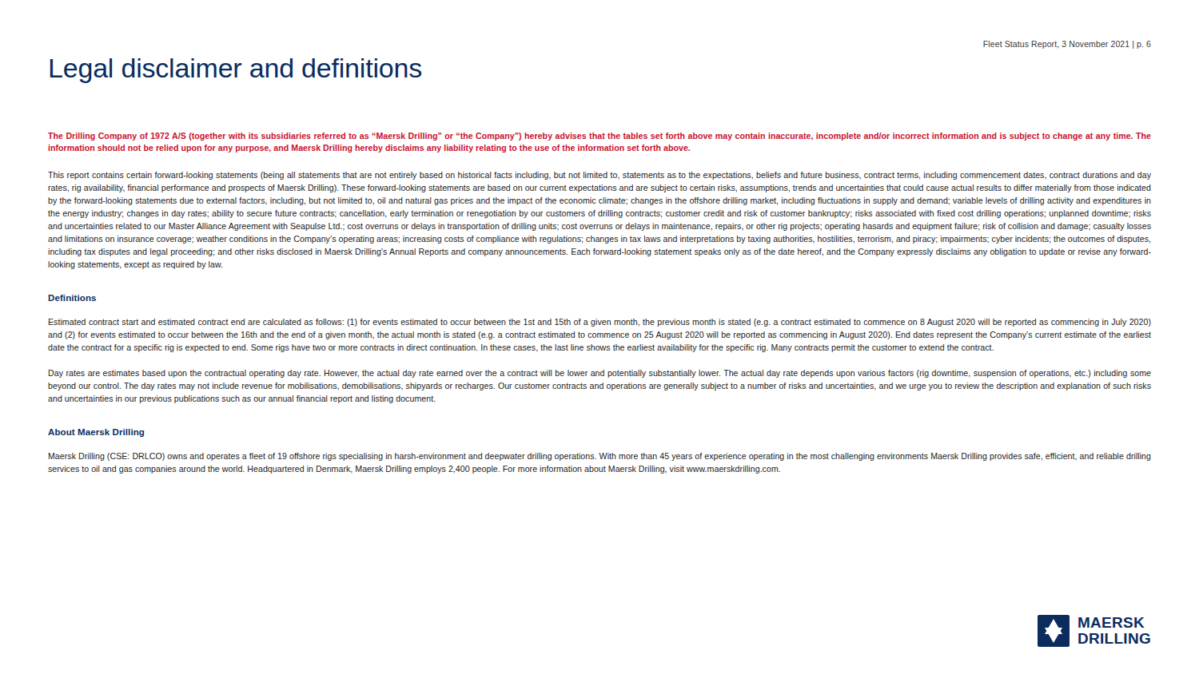Fleet Status Report, 3 November 2021 | p. 6
Legal disclaimer and definitions
The Drilling Company of 1972 A/S (together with its subsidiaries referred to as “Maersk Drilling” or “the Company”) hereby advises that the tables set forth above may contain inaccurate, incomplete and/or incorrect information and is subject to change at any time. The information should not be relied upon for any purpose, and Maersk Drilling hereby disclaims any liability relating to the use of the information set forth above.
This report contains certain forward-looking statements (being all statements that are not entirely based on historical facts including, but not limited to, statements as to the expectations, beliefs and future business, contract terms, including commencement dates, contract durations and day rates, rig availability, financial performance and prospects of Maersk Drilling). These forward-looking statements are based on our current expectations and are subject to certain risks, assumptions, trends and uncertainties that could cause actual results to differ materially from those indicated by the forward-looking statements due to external factors, including, but not limited to, oil and natural gas prices and the impact of the economic climate; changes in the offshore drilling market, including fluctuations in supply and demand; variable levels of drilling activity and expenditures in the energy industry; changes in day rates; ability to secure future contracts; cancellation, early termination or renegotiation by our customers of drilling contracts; customer credit and risk of customer bankruptcy; risks associated with fixed cost drilling operations; unplanned downtime; risks and uncertainties related to our Master Alliance Agreement with Seapulse Ltd.; cost overruns or delays in transportation of drilling units; cost overruns or delays in maintenance, repairs, or other rig projects; operating hasards and equipment failure; risk of collision and damage; casualty losses and limitations on insurance coverage; weather conditions in the Company’s operating areas; increasing costs of compliance with regulations; changes in tax laws and interpretations by taxing authorities, hostilities, terrorism, and piracy; impairments; cyber incidents; the outcomes of disputes, including tax disputes and legal proceeding; and other risks disclosed in Maersk Drilling’s Annual Reports and company announcements. Each forward-looking statement speaks only as of the date hereof, and the Company expressly disclaims any obligation to update or revise any forward-looking statements, except as required by law.
Definitions
Estimated contract start and estimated contract end are calculated as follows: (1) for events estimated to occur between the 1st and 15th of a given month, the previous month is stated (e.g. a contract estimated to commence on 8 August 2020 will be reported as commencing in July 2020) and (2) for events estimated to occur between the 16th and the end of a given month, the actual month is stated (e.g. a contract estimated to commence on 25 August 2020 will be reported as commencing in August 2020). End dates represent the Company’s current estimate of the earliest date the contract for a specific rig is expected to end. Some rigs have two or more contracts in direct continuation. In these cases, the last line shows the earliest availability for the specific rig. Many contracts permit the customer to extend the contract.
Day rates are estimates based upon the contractual operating day rate. However, the actual day rate earned over the a contract will be lower and potentially substantially lower. The actual day rate depends upon various factors (rig downtime, suspension of operations, etc.) including some beyond our control. The day rates may not include revenue for mobilisations, demobilisations, shipyards or recharges. Our customer contracts and operations are generally subject to a number of risks and uncertainties, and we urge you to review the description and explanation of such risks and uncertainties in our previous publications such as our annual financial report and listing document.
About Maersk Drilling
Maersk Drilling (CSE: DRLCO) owns and operates a fleet of 19 offshore rigs specialising in harsh-environment and deepwater drilling operations. With more than 45 years of experience operating in the most challenging environments Maersk Drilling provides safe, efficient, and reliable drilling services to oil and gas companies around the world. Headquartered in Denmark, Maersk Drilling employs 2,400 people. For more information about Maersk Drilling, visit www.maerskdrilling.com.
MAERSK DRILLING